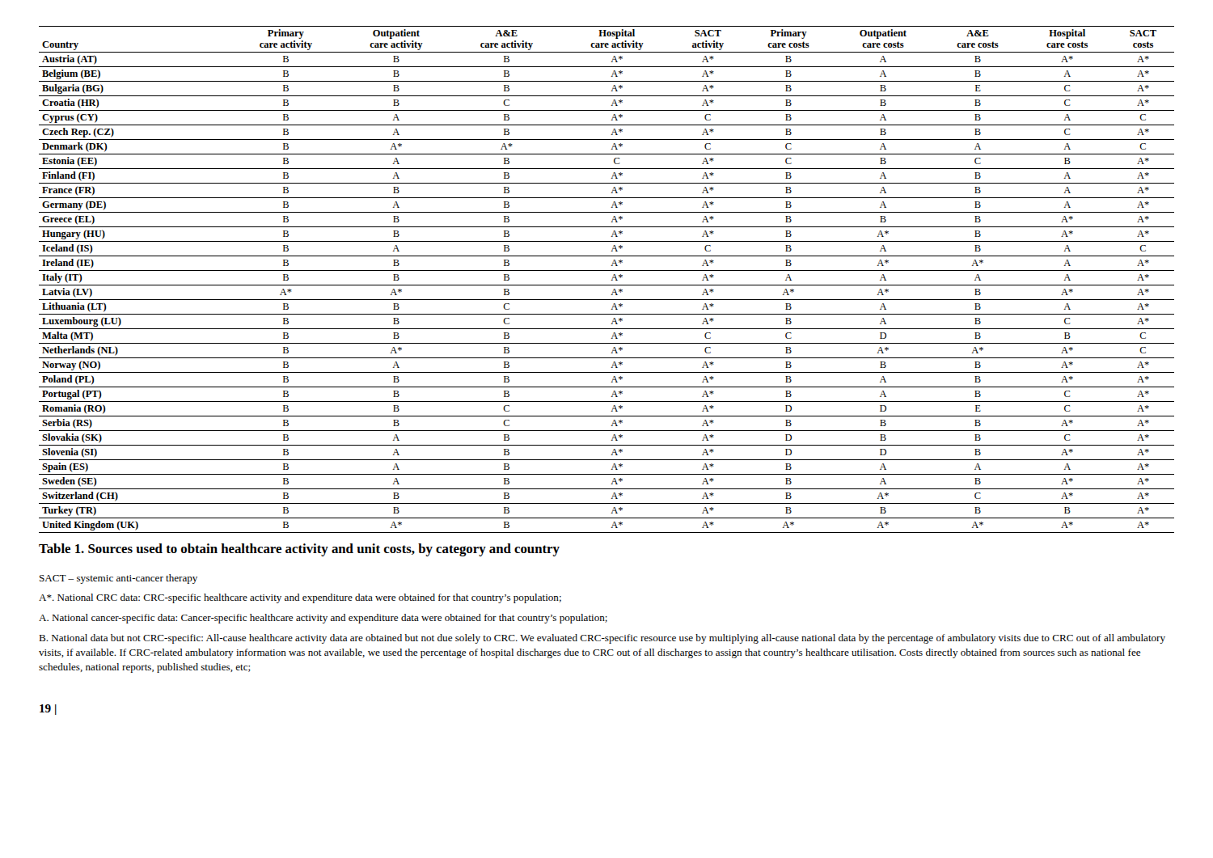| Country | Primary care activity | Outpatient care activity | A&E care activity | Hospital care activity | SACT activity | Primary care costs | Outpatient care costs | A&E care costs | Hospital care costs | SACT costs |
| --- | --- | --- | --- | --- | --- | --- | --- | --- | --- | --- |
| Austria (AT) | B | B | B | A* | A* | B | A | B | A* | A* |
| Belgium (BE) | B | B | B | A* | A* | B | A | B | A | A* |
| Bulgaria (BG) | B | B | B | A* | A* | B | B | E | C | A* |
| Croatia (HR) | B | B | C | A* | A* | B | B | B | C | A* |
| Cyprus (CY) | B | A | B | A* | C | B | A | B | A | C |
| Czech Rep. (CZ) | B | A | B | A* | A* | B | B | B | C | A* |
| Denmark (DK) | B | A* | A* | A* | C | C | A | A | A | C |
| Estonia (EE) | B | A | B | C | A* | C | B | C | B | A* |
| Finland (FI) | B | A | B | A* | A* | B | A | B | A | A* |
| France (FR) | B | B | B | A* | A* | B | A | B | A | A* |
| Germany (DE) | B | A | B | A* | A* | B | A | B | A | A* |
| Greece (EL) | B | B | B | A* | A* | B | B | B | A* | A* |
| Hungary (HU) | B | B | B | A* | A* | B | A* | B | A* | A* |
| Iceland (IS) | B | A | B | A* | C | B | A | B | A | C |
| Ireland (IE) | B | B | B | A* | A* | B | A* | A* | A | A* |
| Italy (IT) | B | B | B | A* | A* | A | A | A | A | A* |
| Latvia (LV) | A* | A* | B | A* | A* | A* | A* | B | A* | A* |
| Lithuania (LT) | B | B | C | A* | A* | B | A | B | A | A* |
| Luxembourg (LU) | B | B | C | A* | A* | B | A | B | C | A* |
| Malta (MT) | B | B | B | A* | C | C | D | B | B | C |
| Netherlands (NL) | B | A* | B | A* | C | B | A* | A* | A* | C |
| Norway (NO) | B | A | B | A* | A* | B | B | B | A* | A* |
| Poland (PL) | B | B | B | A* | A* | B | A | B | A* | A* |
| Portugal (PT) | B | B | B | A* | A* | B | A | B | C | A* |
| Romania (RO) | B | B | C | A* | A* | D | D | E | C | A* |
| Serbia (RS) | B | B | C | A* | A* | B | B | B | A* | A* |
| Slovakia (SK) | B | A | B | A* | A* | D | B | B | C | A* |
| Slovenia (SI) | B | A | B | A* | A* | D | D | B | A* | A* |
| Spain (ES) | B | A | B | A* | A* | B | A | A | A | A* |
| Sweden (SE) | B | A | B | A* | A* | B | A | B | A* | A* |
| Switzerland (CH) | B | B | B | A* | A* | B | A* | C | A* | A* |
| Turkey (TR) | B | B | B | A* | A* | B | B | B | B | A* |
| United Kingdom (UK) | B | A* | B | A* | A* | A* | A* | A* | A* | A* |
Table 1. Sources used to obtain healthcare activity and unit costs, by category and country
SACT – systemic anti-cancer therapy
A*. National CRC data: CRC-specific healthcare activity and expenditure data were obtained for that country’s population;
A. National cancer-specific data: Cancer-specific healthcare activity and expenditure data were obtained for that country’s population;
B. National data but not CRC-specific: All-cause healthcare activity data are obtained but not due solely to CRC. We evaluated CRC-specific resource use by multiplying all-cause national data by the percentage of ambulatory visits due to CRC out of all ambulatory visits, if available. If CRC-related ambulatory information was not available, we used the percentage of hospital discharges due to CRC out of all discharges to assign that country’s healthcare utilisation. Costs directly obtained from sources such as national fee schedules, national reports, published studies, etc;
19 |